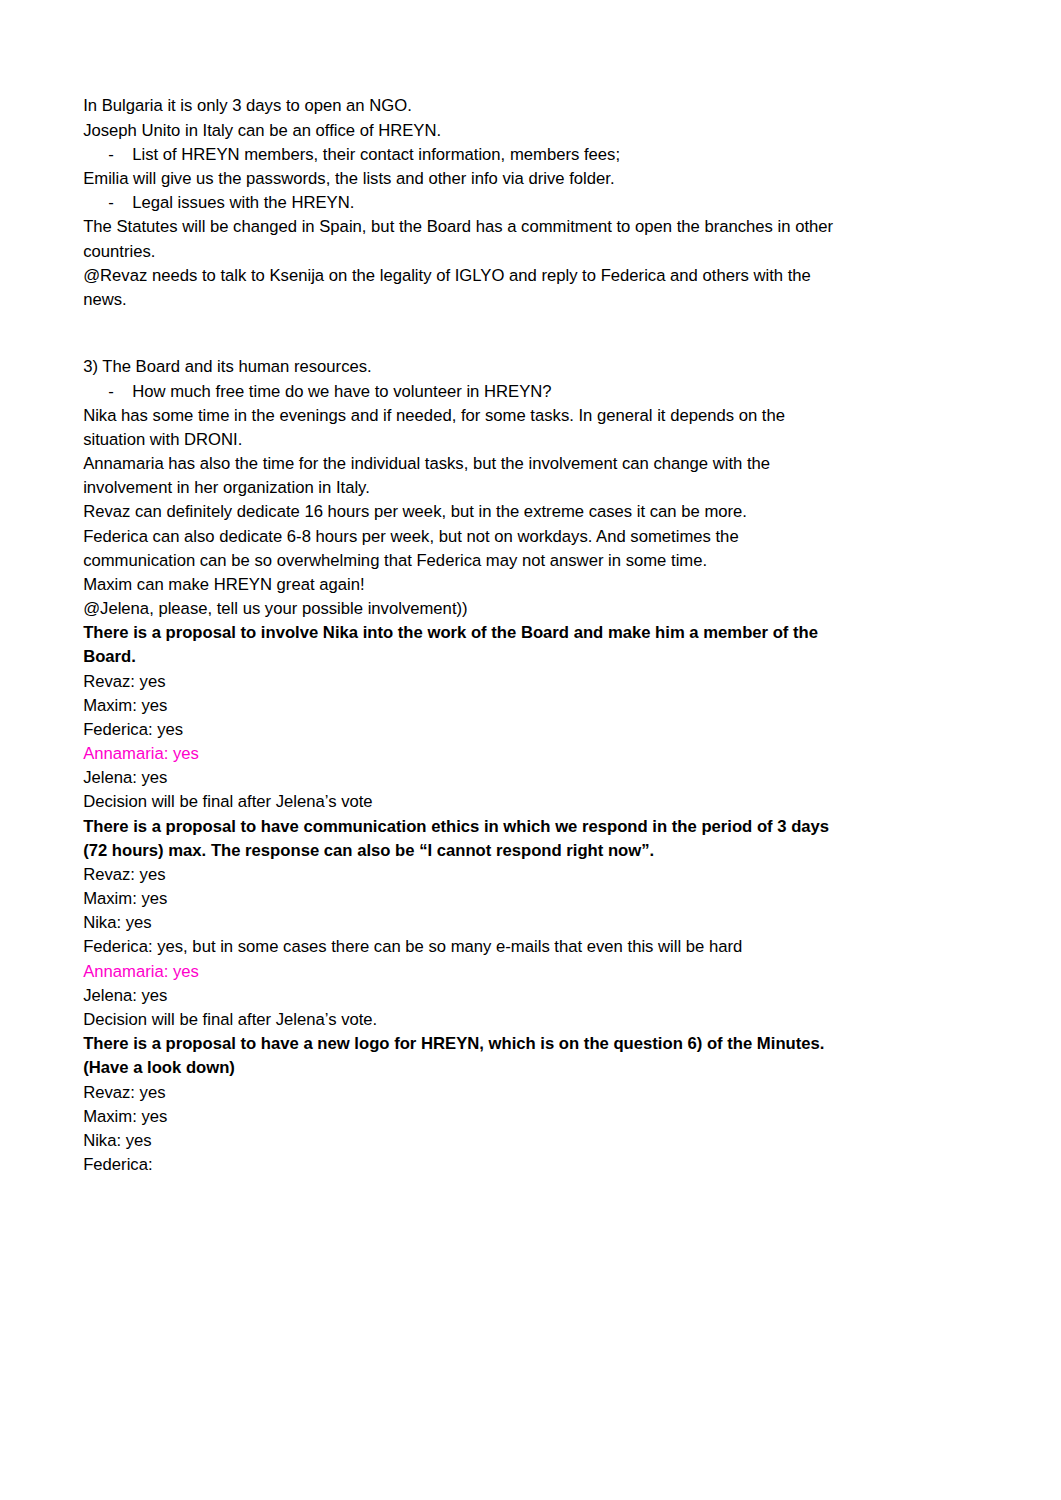In Bulgaria it is only 3 days to open an NGO.
Joseph Unito in Italy can be an office of HREYN.
- List of HREYN members, their contact information, members fees;
Emilia will give us the passwords, the lists and other info via drive folder.
- Legal issues with the HREYN.
The Statutes will be changed in Spain, but the Board has a commitment to open the branches in other countries.
@Revaz needs to talk to Ksenija on the legality of IGLYO and reply to Federica and others with the news.
3) The Board and its human resources.
- How much free time do we have to volunteer in HREYN?
Nika has some time in the evenings and if needed, for some tasks. In general it depends on the situation with DRONI.
Annamaria has also the time for the individual tasks, but the involvement can change with the involvement in her organization in Italy.
Revaz can definitely dedicate 16 hours per week, but in the extreme cases it can be more.
Federica can also dedicate 6-8 hours per week, but not on workdays. And sometimes the communication can be so overwhelming that Federica may not answer in some time.
Maxim can make HREYN great again!
@Jelena, please, tell us your possible involvement))
There is a proposal to involve Nika into the work of the Board and make him a member of the Board.
Revaz: yes
Maxim: yes
Federica: yes
Annamaria: yes
Jelena: yes
Decision will be final after Jelena’s vote
There is a proposal to have communication ethics in which we respond in the period of 3 days (72 hours) max. The response can also be “I cannot respond right now”.
Revaz: yes
Maxim: yes
Nika: yes
Federica: yes, but in some cases there can be so many e-mails that even this will be hard
Annamaria: yes
Jelena: yes
Decision will be final after Jelena’s vote.
There is a proposal to have a new logo for HREYN, which is on the question 6) of the Minutes. (Have a look down)
Revaz: yes
Maxim: yes
Nika: yes
Federica: